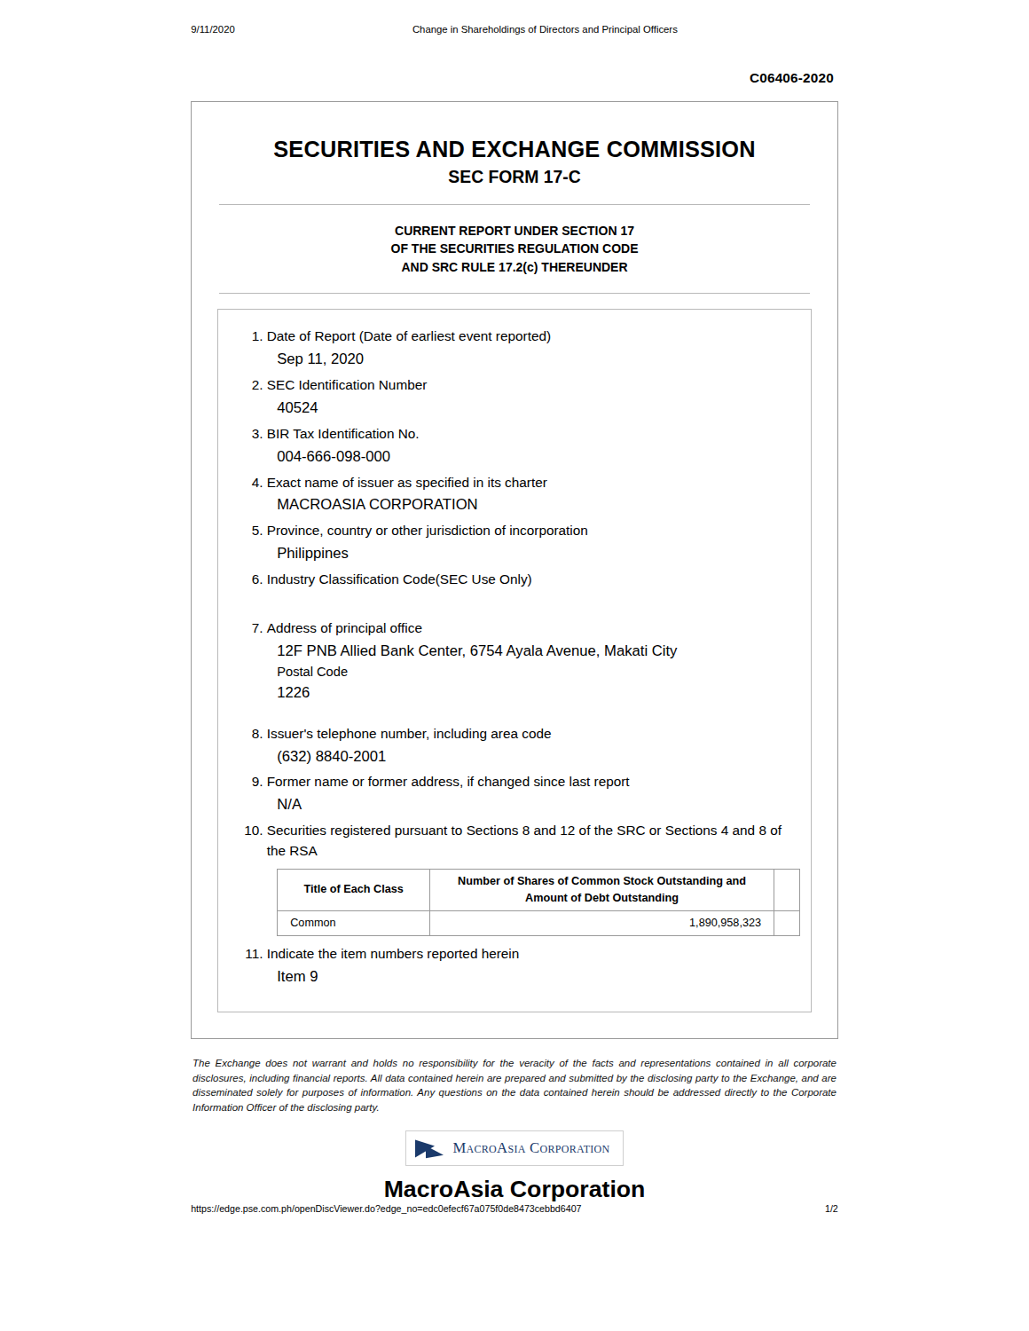9/11/2020 Change in Shareholdings of Directors and Principal Officers
C06406-2020
SECURITIES AND EXCHANGE COMMISSION
SEC FORM 17-C
CURRENT REPORT UNDER SECTION 17
OF THE SECURITIES REGULATION CODE
AND SRC RULE 17.2(c) THEREUNDER
Date of Report (Date of earliest event reported) Sep 11, 2020
SEC Identification Number 40524
BIR Tax Identification No. 004-666-098-000
Exact name of issuer as specified in its charter MACROASIA CORPORATION
Province, country or other jurisdiction of incorporation Philippines
Industry Classification Code(SEC Use Only)
Address of principal office 12F PNB Allied Bank Center, 6754 Ayala Avenue, Makati City Postal Code 1226
Issuer's telephone number, including area code (632) 8840-2001
Former name or former address, if changed since last report N/A
Securities registered pursuant to Sections 8 and 12 of the SRC or Sections 4 and 8 of the RSA
| Title of Each Class | Number of Shares of Common Stock Outstanding and Amount of Debt Outstanding | |
| --- | --- | --- |
| Common | 1,890,958,323 | |
Indicate the item numbers reported herein Item 9
The Exchange does not warrant and holds no responsibility for the veracity of the facts and representations contained in all corporate disclosures, including financial reports. All data contained herein are prepared and submitted by the disclosing party to the Exchange, and are disseminated solely for purposes of information. Any questions on the data contained herein should be addressed directly to the Corporate Information Officer of the disclosing party.
MacroAsia Corporation
MacroAsia Corporation
https://edge.pse.com.ph/openDiscViewer.do?edge_no=edc0efecf67a075f0de8473cebbd6407 1/2